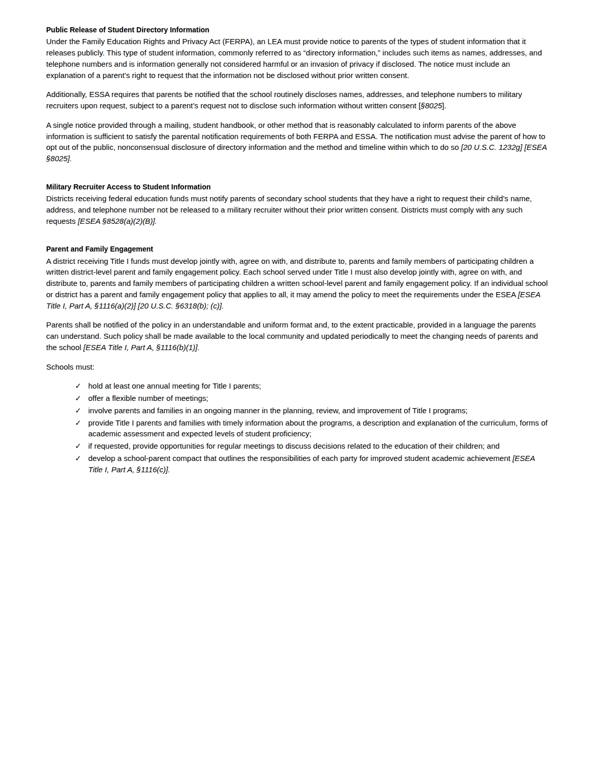Public Release of Student Directory Information
Under the Family Education Rights and Privacy Act (FERPA), an LEA must provide notice to parents of the types of student information that it releases publicly. This type of student information, commonly referred to as “directory information,” includes such items as names, addresses, and telephone numbers and is information generally not considered harmful or an invasion of privacy if disclosed. The notice must include an explanation of a parent’s right to request that the information not be disclosed without prior written consent.
Additionally, ESSA requires that parents be notified that the school routinely discloses names, addresses, and telephone numbers to military recruiters upon request, subject to a parent’s request not to disclose such information without written consent [§8025].
A single notice provided through a mailing, student handbook, or other method that is reasonably calculated to inform parents of the above information is sufficient to satisfy the parental notification requirements of both FERPA and ESSA. The notification must advise the parent of how to opt out of the public, nonconsensual disclosure of directory information and the method and timeline within which to do so [20 U.S.C. 1232g] [ESEA §8025].
Military Recruiter Access to Student Information
Districts receiving federal education funds must notify parents of secondary school students that they have a right to request their child’s name, address, and telephone number not be released to a military recruiter without their prior written consent. Districts must comply with any such requests [ESEA §8528(a)(2)(B)].
Parent and Family Engagement
A district receiving Title I funds must develop jointly with, agree on with, and distribute to, parents and family members of participating children a written district-level parent and family engagement policy. Each school served under Title I must also develop jointly with, agree on with, and distribute to, parents and family members of participating children a written school-level parent and family engagement policy. If an individual school or district has a parent and family engagement policy that applies to all, it may amend the policy to meet the requirements under the ESEA [ESEA Title I, Part A, §1116(a)(2)] [20 U.S.C. §6318(b); (c)].
Parents shall be notified of the policy in an understandable and uniform format and, to the extent practicable, provided in a language the parents can understand. Such policy shall be made available to the local community and updated periodically to meet the changing needs of parents and the school [ESEA Title I, Part A, §1116(b)(1)].
Schools must:
hold at least one annual meeting for Title I parents;
offer a flexible number of meetings;
involve parents and families in an ongoing manner in the planning, review, and improvement of Title I programs;
provide Title I parents and families with timely information about the programs, a description and explanation of the curriculum, forms of academic assessment and expected levels of student proficiency;
if requested, provide opportunities for regular meetings to discuss decisions related to the education of their children; and
develop a school-parent compact that outlines the responsibilities of each party for improved student academic achievement [ESEA Title I, Part A, §1116(c)].